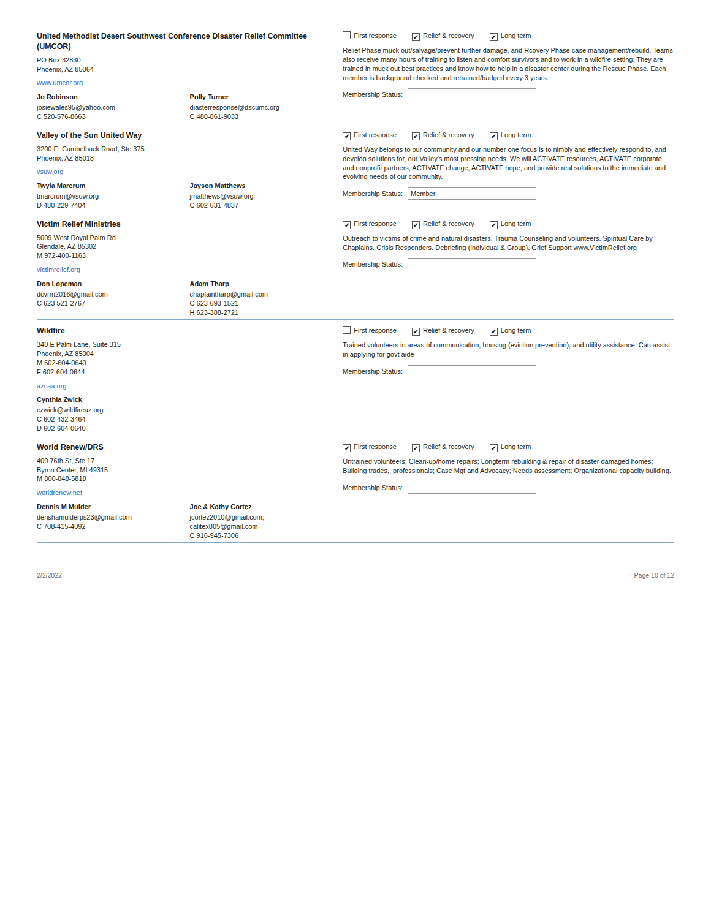United Methodist Desert Southwest Conference Disaster Relief Committee (UMCOR)
PO Box 32830
Phoenix, AZ 85064
www.umcor.org
Jo Robinson
josiewales95@yahoo.com
C 520-576-8663
Polly Turner
diasterresponse@dscumc.org
C 480-861-9033
First response Relief & recovery Long term
Relief Phase muck out/salvage/prevent further damage, and Rcovery Phase case management/rebuild. Teams also receive many hours of training to listen and comfort survivors and to work in a wildfire setting. They are trained in muck out best practices and know how to help in a disaster center during the Rescue Phase. Each member is background checked and retrained/badged every 3 years.
Membership Status:
Valley of the Sun United Way
3200 E. Cambelback Road, Ste 375
Phoenix, AZ 85018
vsuw.org
Twyla Marcrum
tmarcrum@vsuw.org
D 480-229-7404
Jayson Matthews
jmatthews@vsuw.org
C 602-631-4837
First response Relief & recovery Long term
United Way belongs to our community and our number one focus is to nimbly and effectively respond to, and develop solutions for, our Valley's most pressing needs. We will ACTIVATE resources, ACTIVATE corporate and nonprofit partners, ACTIVATE change, ACTIVATE hope, and provide real solutions to the immediate and evolving needs of our community.
Membership Status:
Member
Victim Relief Ministries
5009 West Royal Palm Rd
Glendale, AZ 85302
M 972-400-1163
victimrelief.org
Don Lopeman
dcvrm2016@gmail.com
C 623 521-2767
Adam Tharp
chaplaintharp@gmail.com
C 623-693-1521
H 623-388-2721
First response Relief & recovery Long term
Outreach to victims of crime and natural disasters. Trauma Counseling and volunteers. Spiritual Care by Chaplains. Crisis Responders. Debriefing (Individual & Group). Grief Support www.VictimRelief.org
Membership Status:
Wildfire
340 E Palm Lane, Suite 315
Phoenix, AZ 85004
M 602-604-0640
F 602-604-0644
azcaa.org
Cynthia Zwick
czwick@wildfireaz.org
C 602-432-3464
D 602-604-0640
First response Relief & recovery Long term
Trained volunteers in areas of communication, housing (eviction prevention), and utility assistance. Can assist in applying for govt aide
Membership Status:
World Renew/DRS
400 76th St, Ste 17
Byron Center, MI 49315
M 800-848-5818
worldrenew.net
Dennis M Mulder
denshamulderps23@gmail.com
C 708-415-4092
Joe & Kathy Cortez
jcortez2010@gmail.com;
calitex805@gmail.com
C 916-945-7306
First response Relief & recovery Long term
Untrained volunteers; Clean-up/home repairs; Longterm rebuilding & repair of disaster damaged homes; Building trades,, professionals; Case Mgt and Advocacy; Needs assessment; Organizational capacity building.
Membership Status:
2/2/2022
Page 10 of 12